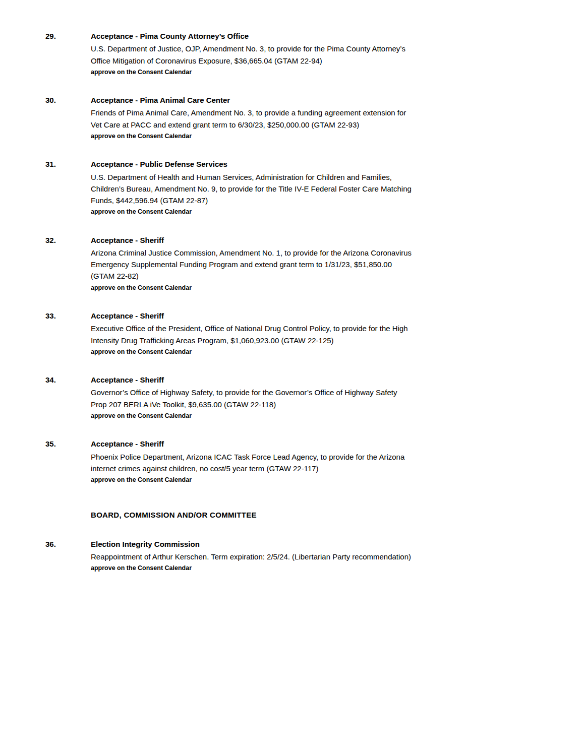29.
Acceptance - Pima County Attorney’s Office
U.S. Department of Justice, OJP, Amendment No. 3, to provide for the Pima County Attorney’s Office Mitigation of Coronavirus Exposure, $36,665.04 (GTAM 22-94)
approve on the Consent Calendar
30.
Acceptance - Pima Animal Care Center
Friends of Pima Animal Care, Amendment No. 3, to provide a funding agreement extension for Vet Care at PACC and extend grant term to 6/30/23, $250,000.00 (GTAM 22-93)
approve on the Consent Calendar
31.
Acceptance - Public Defense Services
U.S. Department of Health and Human Services, Administration for Children and Families, Children’s Bureau, Amendment No. 9, to provide for the Title IV-E Federal Foster Care Matching Funds, $442,596.94 (GTAM 22-87)
approve on the Consent Calendar
32.
Acceptance - Sheriff
Arizona Criminal Justice Commission, Amendment No. 1, to provide for the Arizona Coronavirus Emergency Supplemental Funding Program and extend grant term to 1/31/23, $51,850.00 (GTAM 22-82)
approve on the Consent Calendar
33.
Acceptance - Sheriff
Executive Office of the President, Office of National Drug Control Policy, to provide for the High Intensity Drug Trafficking Areas Program, $1,060,923.00 (GTAW 22-125)
approve on the Consent Calendar
34.
Acceptance - Sheriff
Governor’s Office of Highway Safety, to provide for the Governor’s Office of Highway Safety Prop 207 BERLA iVe Toolkit, $9,635.00 (GTAW 22-118)
approve on the Consent Calendar
35.
Acceptance - Sheriff
Phoenix Police Department, Arizona ICAC Task Force Lead Agency, to provide for the Arizona internet crimes against children, no cost/5 year term (GTAW 22-117)
approve on the Consent Calendar
BOARD, COMMISSION AND/OR COMMITTEE
36.
Election Integrity Commission
Reappointment of Arthur Kerschen. Term expiration: 2/5/24. (Libertarian Party recommendation)
approve on the Consent Calendar